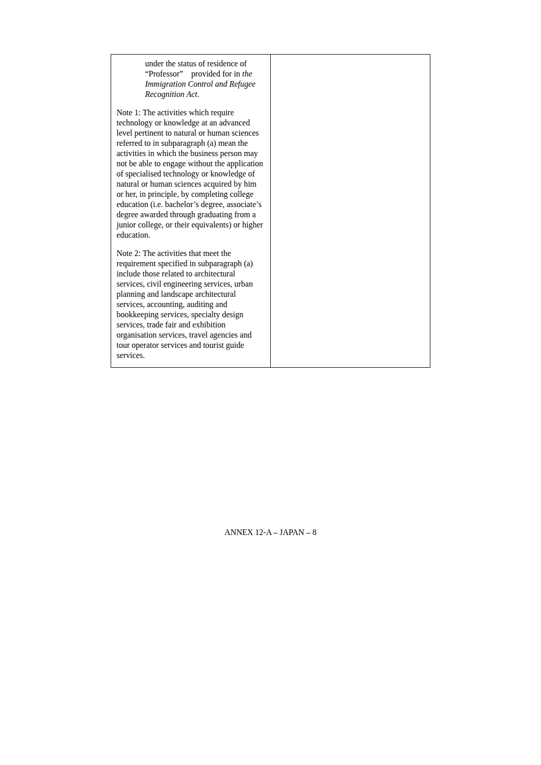| under the status of residence of “Professor” provided for in the Immigration Control and Refugee Recognition Act . Note 1: The activities which require technology or knowledge at an advanced level pertinent to natural or human sciences referred to in subparagraph (a) mean the activities in which the business person may not be able to engage without the application of specialised technology or knowledge of natural or human sciences acquired by him or her, in principle, by completing college education (i.e. bachelor’s degree, associate’s degree awarded through graduating from a junior college, or their equivalents) or higher education. Note 2: The activities that meet the requirement specified in subparagraph (a) include those related to architectural services, civil engineering services, urban planning and landscape architectural services, accounting, auditing and bookkeeping services, specialty design services, trade fair and exhibition organisation services, travel agencies and tour operator services and tourist guide services. | |
ANNEX 12-A – JAPAN – 8